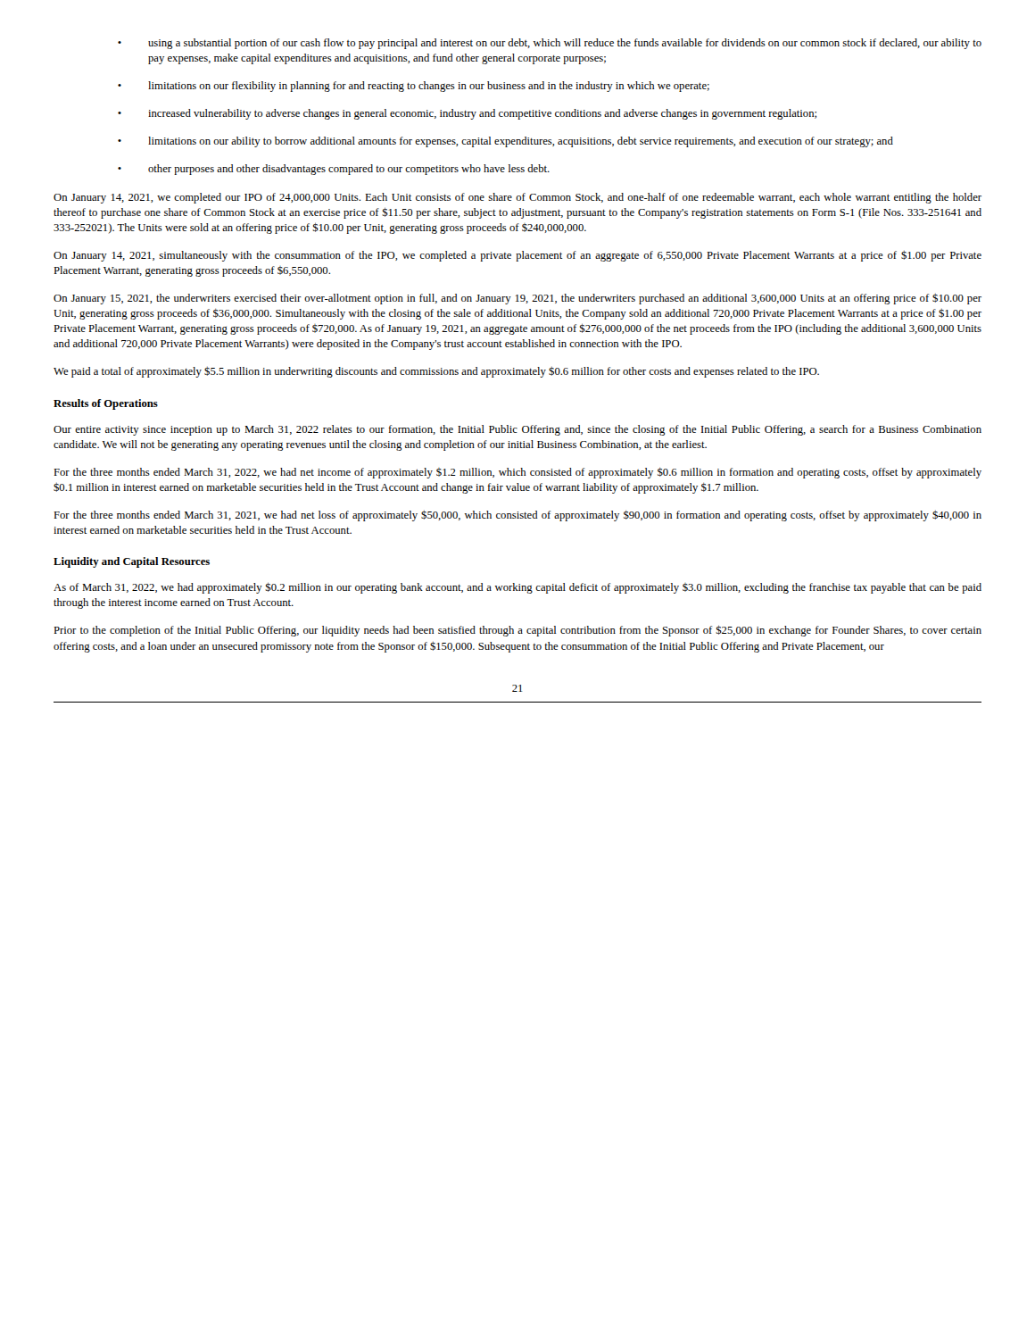• using a substantial portion of our cash flow to pay principal and interest on our debt, which will reduce the funds available for dividends on our common stock if declared, our ability to pay expenses, make capital expenditures and acquisitions, and fund other general corporate purposes;
• limitations on our flexibility in planning for and reacting to changes in our business and in the industry in which we operate;
• increased vulnerability to adverse changes in general economic, industry and competitive conditions and adverse changes in government regulation;
• limitations on our ability to borrow additional amounts for expenses, capital expenditures, acquisitions, debt service requirements, and execution of our strategy; and
• other purposes and other disadvantages compared to our competitors who have less debt.
On January 14, 2021, we completed our IPO of 24,000,000 Units. Each Unit consists of one share of Common Stock, and one-half of one redeemable warrant, each whole warrant entitling the holder thereof to purchase one share of Common Stock at an exercise price of $11.50 per share, subject to adjustment, pursuant to the Company's registration statements on Form S-1 (File Nos. 333-251641 and 333-252021). The Units were sold at an offering price of $10.00 per Unit, generating gross proceeds of $240,000,000.
On January 14, 2021, simultaneously with the consummation of the IPO, we completed a private placement of an aggregate of 6,550,000 Private Placement Warrants at a price of $1.00 per Private Placement Warrant, generating gross proceeds of $6,550,000.
On January 15, 2021, the underwriters exercised their over-allotment option in full, and on January 19, 2021, the underwriters purchased an additional 3,600,000 Units at an offering price of $10.00 per Unit, generating gross proceeds of $36,000,000. Simultaneously with the closing of the sale of additional Units, the Company sold an additional 720,000 Private Placement Warrants at a price of $1.00 per Private Placement Warrant, generating gross proceeds of $720,000. As of January 19, 2021, an aggregate amount of $276,000,000 of the net proceeds from the IPO (including the additional 3,600,000 Units and additional 720,000 Private Placement Warrants) were deposited in the Company's trust account established in connection with the IPO.
We paid a total of approximately $5.5 million in underwriting discounts and commissions and approximately $0.6 million for other costs and expenses related to the IPO.
Results of Operations
Our entire activity since inception up to March 31, 2022 relates to our formation, the Initial Public Offering and, since the closing of the Initial Public Offering, a search for a Business Combination candidate. We will not be generating any operating revenues until the closing and completion of our initial Business Combination, at the earliest.
For the three months ended March 31, 2022, we had net income of approximately $1.2 million, which consisted of approximately $0.6 million in formation and operating costs, offset by approximately $0.1 million in interest earned on marketable securities held in the Trust Account and change in fair value of warrant liability of approximately $1.7 million.
For the three months ended March 31, 2021, we had net loss of approximately $50,000, which consisted of approximately $90,000 in formation and operating costs, offset by approximately $40,000 in interest earned on marketable securities held in the Trust Account.
Liquidity and Capital Resources
As of March 31, 2022, we had approximately $0.2 million in our operating bank account, and a working capital deficit of approximately $3.0 million, excluding the franchise tax payable that can be paid through the interest income earned on Trust Account.
Prior to the completion of the Initial Public Offering, our liquidity needs had been satisfied through a capital contribution from the Sponsor of $25,000 in exchange for Founder Shares, to cover certain offering costs, and a loan under an unsecured promissory note from the Sponsor of $150,000. Subsequent to the consummation of the Initial Public Offering and Private Placement, our
21